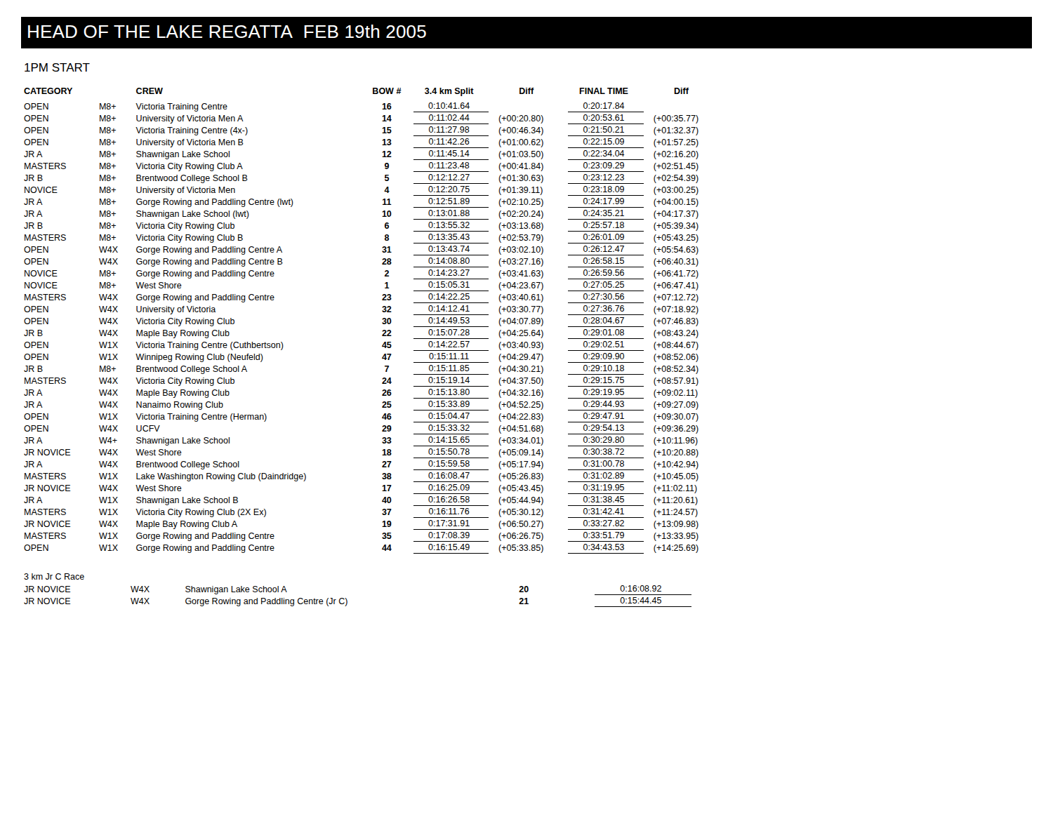HEAD OF THE LAKE REGATTA FEB 19th 2005
1PM START
| CATEGORY | | CREW | BOW # | 3.4 km Split | Diff | FINAL TIME | Diff |
| --- | --- | --- | --- | --- | --- | --- | --- |
| OPEN | M8+ | Victoria Training Centre | 16 | 0:10:41.64 | | 0:20:17.84 | |
| OPEN | M8+ | University of Victoria Men A | 14 | 0:11:02.44 | (+00:20.80) | 0:20:53.61 | (+00:35.77) |
| OPEN | M8+ | Victoria Training Centre (4x-) | 15 | 0:11:27.98 | (+00:46.34) | 0:21:50.21 | (+01:32.37) |
| OPEN | M8+ | University of Victoria Men B | 13 | 0:11:42.26 | (+01:00.62) | 0:22:15.09 | (+01:57.25) |
| JR A | M8+ | Shawnigan Lake School | 12 | 0:11:45.14 | (+01:03.50) | 0:22:34.04 | (+02:16.20) |
| MASTERS | M8+ | Victoria City Rowing Club A | 9 | 0:11:23.48 | (+00:41.84) | 0:23:09.29 | (+02:51.45) |
| JR B | M8+ | Brentwood College School B | 5 | 0:12:12.27 | (+01:30.63) | 0:23:12.23 | (+02:54.39) |
| NOVICE | M8+ | University of Victoria Men | 4 | 0:12:20.75 | (+01:39.11) | 0:23:18.09 | (+03:00.25) |
| JR A | M8+ | Gorge Rowing and Paddling Centre (lwt) | 11 | 0:12:51.89 | (+02:10.25) | 0:24:17.99 | (+04:00.15) |
| JR A | M8+ | Shawnigan Lake School (lwt) | 10 | 0:13:01.88 | (+02:20.24) | 0:24:35.21 | (+04:17.37) |
| JR B | M8+ | Victoria City Rowing Club | 6 | 0:13:55.32 | (+03:13.68) | 0:25:57.18 | (+05:39.34) |
| MASTERS | M8+ | Victoria City Rowing Club B | 8 | 0:13:35.43 | (+02:53.79) | 0:26:01.09 | (+05:43.25) |
| OPEN | W4X | Gorge Rowing and Paddling Centre A | 31 | 0:13:43.74 | (+03:02.10) | 0:26:12.47 | (+05:54.63) |
| OPEN | W4X | Gorge Rowing and Paddling Centre B | 28 | 0:14:08.80 | (+03:27.16) | 0:26:58.15 | (+06:40.31) |
| NOVICE | M8+ | Gorge Rowing and Paddling Centre | 2 | 0:14:23.27 | (+03:41.63) | 0:26:59.56 | (+06:41.72) |
| NOVICE | M8+ | West Shore | 1 | 0:15:05.31 | (+04:23.67) | 0:27:05.25 | (+06:47.41) |
| MASTERS | W4X | Gorge Rowing and Paddling Centre | 23 | 0:14:22.25 | (+03:40.61) | 0:27:30.56 | (+07:12.72) |
| OPEN | W4X | University of Victoria | 32 | 0:14:12.41 | (+03:30.77) | 0:27:36.76 | (+07:18.92) |
| OPEN | W4X | Victoria City Rowing Club | 30 | 0:14:49.53 | (+04:07.89) | 0:28:04.67 | (+07:46.83) |
| JR B | W4X | Maple Bay Rowing Club | 22 | 0:15:07.28 | (+04:25.64) | 0:29:01.08 | (+08:43.24) |
| OPEN | W1X | Victoria Training Centre (Cuthbertson) | 45 | 0:14:22.57 | (+03:40.93) | 0:29:02.51 | (+08:44.67) |
| OPEN | W1X | Winnipeg Rowing Club (Neufeld) | 47 | 0:15:11.11 | (+04:29.47) | 0:29:09.90 | (+08:52.06) |
| JR B | M8+ | Brentwood College School A | 7 | 0:15:11.85 | (+04:30.21) | 0:29:10.18 | (+08:52.34) |
| MASTERS | W4X | Victoria City Rowing Club | 24 | 0:15:19.14 | (+04:37.50) | 0:29:15.75 | (+08:57.91) |
| JR A | W4X | Maple Bay Rowing Club | 26 | 0:15:13.80 | (+04:32.16) | 0:29:19.95 | (+09:02.11) |
| JR A | W4X | Nanaimo Rowing Club | 25 | 0:15:33.89 | (+04:52.25) | 0:29:44.93 | (+09:27.09) |
| OPEN | W1X | Victoria Training Centre (Herman) | 46 | 0:15:04.47 | (+04:22.83) | 0:29:47.91 | (+09:30.07) |
| OPEN | W4X | UCFV | 29 | 0:15:33.32 | (+04:51.68) | 0:29:54.13 | (+09:36.29) |
| JR A | W4+ | Shawnigan Lake School | 33 | 0:14:15.65 | (+03:34.01) | 0:30:29.80 | (+10:11.96) |
| JR NOVICE | W4X | West Shore | 18 | 0:15:50.78 | (+05:09.14) | 0:30:38.72 | (+10:20.88) |
| JR A | W4X | Brentwood College School | 27 | 0:15:59.58 | (+05:17.94) | 0:31:00.78 | (+10:42.94) |
| MASTERS | W1X | Lake Washington Rowing Club (Daindridge) | 38 | 0:16:08.47 | (+05:26.83) | 0:31:02.89 | (+10:45.05) |
| JR NOVICE | W4X | West Shore | 17 | 0:16:25.09 | (+05:43.45) | 0:31:19.95 | (+11:02.11) |
| JR A | W1X | Shawnigan Lake School B | 40 | 0:16:26.58 | (+05:44.94) | 0:31:38.45 | (+11:20.61) |
| MASTERS | W1X | Victoria City Rowing Club (2X Ex) | 37 | 0:16:11.76 | (+05:30.12) | 0:31:42.41 | (+11:24.57) |
| JR NOVICE | W4X | Maple Bay Rowing Club A | 19 | 0:17:31.91 | (+06:50.27) | 0:33:27.82 | (+13:09.98) |
| MASTERS | W1X | Gorge Rowing and Paddling Centre | 35 | 0:17:08.39 | (+06:26.75) | 0:33:51.79 | (+13:33.95) |
| OPEN | W1X | Gorge Rowing and Paddling Centre | 44 | 0:16:15.49 | (+05:33.85) | 0:34:43.53 | (+14:25.69) |
3 km Jr C Race
| JR NOVICE | W4X | Shawnigan Lake School A | 20 | | | 0:16:08.92 | |
| JR NOVICE | W4X | Gorge Rowing and Paddling Centre (Jr C) | 21 | | | 0:15:44.45 | |